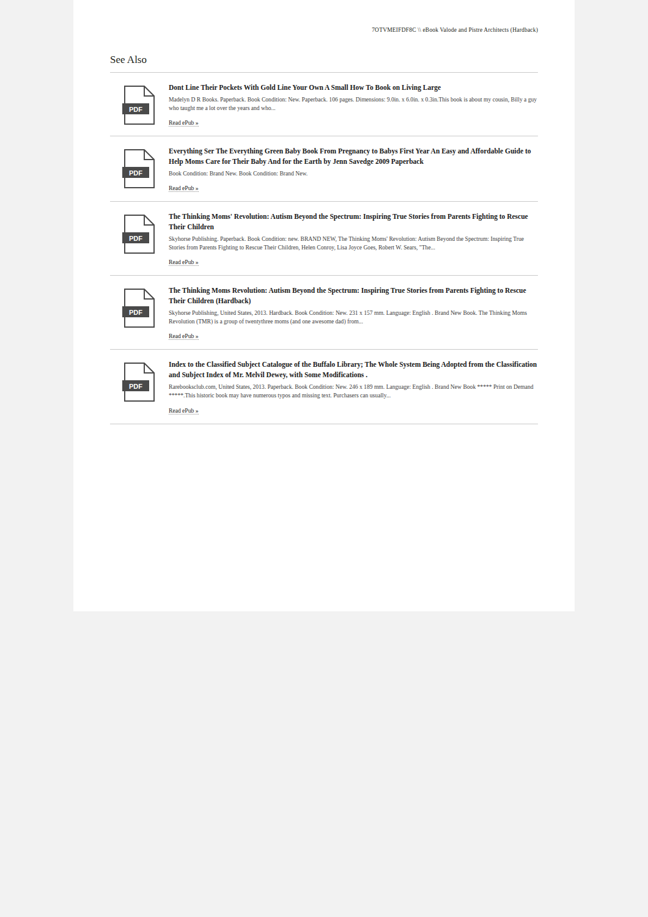7OTVMEIFDF8C \\ eBook Valode and Pistre Architects (Hardback)
See Also
PDF
Dont Line Their Pockets With Gold Line Your Own A Small How To Book on Living Large
Madelyn D R Books. Paperback. Book Condition: New. Paperback. 106 pages. Dimensions: 9.0in. x 6.0in. x 0.3in.This book is about my cousin, Billy a guy who taught me a lot over the years and who...
Read ePub »
PDF
Everything Ser The Everything Green Baby Book From Pregnancy to Babys First Year An Easy and Affordable Guide to Help Moms Care for Their Baby And for the Earth by Jenn Savedge 2009 Paperback
Book Condition: Brand New. Book Condition: Brand New.
Read ePub »
PDF
The Thinking Moms' Revolution: Autism Beyond the Spectrum: Inspiring True Stories from Parents Fighting to Rescue Their Children
Skyhorse Publishing. Paperback. Book Condition: new. BRAND NEW, The Thinking Moms' Revolution: Autism Beyond the Spectrum: Inspiring True Stories from Parents Fighting to Rescue Their Children, Helen Conroy, Lisa Joyce Goes, Robert W. Sears, "The...
Read ePub »
PDF
The Thinking Moms Revolution: Autism Beyond the Spectrum: Inspiring True Stories from Parents Fighting to Rescue Their Children (Hardback)
Skyhorse Publishing, United States, 2013. Hardback. Book Condition: New. 231 x 157 mm. Language: English . Brand New Book. The Thinking Moms Revolution (TMR) is a group of twentythree moms (and one awesome dad) from...
Read ePub »
PDF
Index to the Classified Subject Catalogue of the Buffalo Library; The Whole System Being Adopted from the Classification and Subject Index of Mr. Melvil Dewey, with Some Modifications .
Rarebooksclub.com, United States, 2013. Paperback. Book Condition: New. 246 x 189 mm. Language: English . Brand New Book ***** Print on Demand *****.This historic book may have numerous typos and missing text. Purchasers can usually...
Read ePub »